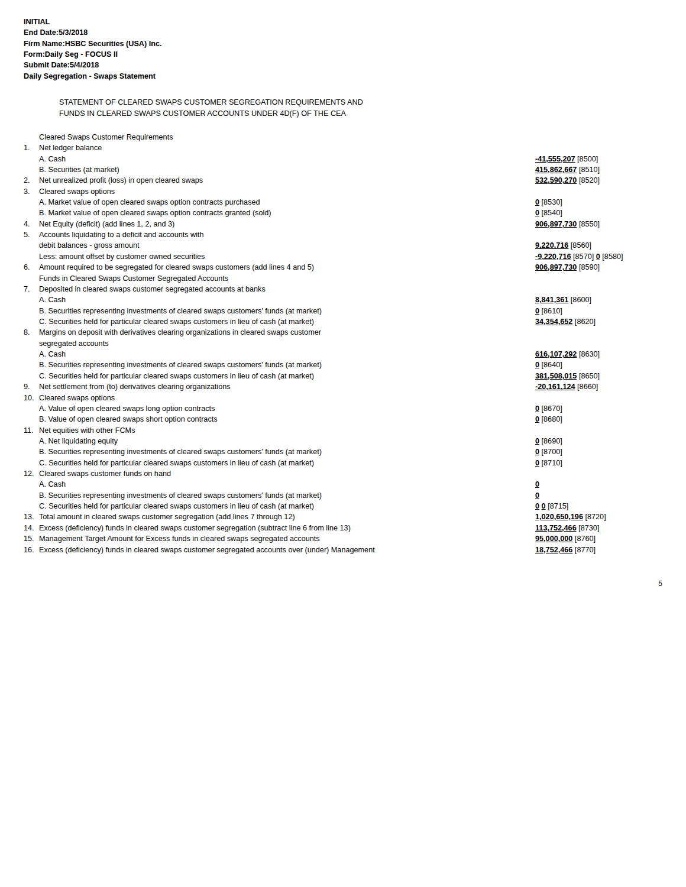INITIAL
End Date:5/3/2018
Firm Name:HSBC Securities (USA) Inc.
Form:Daily Seg - FOCUS II
Submit Date:5/4/2018
Daily Segregation - Swaps Statement
STATEMENT OF CLEARED SWAPS CUSTOMER SEGREGATION REQUIREMENTS AND
FUNDS IN CLEARED SWAPS CUSTOMER ACCOUNTS UNDER 4D(F) OF THE CEA
| | Cleared Swaps Customer Requirements | |
| 1. | Net ledger balance | |
| | A. Cash | -41,555,207 [8500] |
| | B. Securities (at market) | 415,862,667 [8510] |
| 2. | Net unrealized profit (loss) in open cleared swaps | 532,590,270 [8520] |
| 3. | Cleared swaps options | |
| | A. Market value of open cleared swaps option contracts purchased | 0 [8530] |
| | B. Market value of open cleared swaps option contracts granted (sold) | 0 [8540] |
| 4. | Net Equity (deficit) (add lines 1, 2, and 3) | 906,897,730 [8550] |
| 5. | Accounts liquidating to a deficit and accounts with | |
| | debit balances - gross amount | 9,220,716 [8560] |
| | Less: amount offset by customer owned securities | -9,220,716 [8570] 0 [8580] |
| 6. | Amount required to be segregated for cleared swaps customers (add lines 4 and 5) | 906,897,730 [8590] |
| | Funds in Cleared Swaps Customer Segregated Accounts | |
| 7. | Deposited in cleared swaps customer segregated accounts at banks | |
| | A. Cash | 8,841,361 [8600] |
| | B. Securities representing investments of cleared swaps customers' funds (at market) | 0 [8610] |
| | C. Securities held for particular cleared swaps customers in lieu of cash (at market) | 34,354,652 [8620] |
| 8. | Margins on deposit with derivatives clearing organizations in cleared swaps customer | |
| | segregated accounts | |
| | A. Cash | 616,107,292 [8630] |
| | B. Securities representing investments of cleared swaps customers' funds (at market) | 0 [8640] |
| | C. Securities held for particular cleared swaps customers in lieu of cash (at market) | 381,508,015 [8650] |
| 9. | Net settlement from (to) derivatives clearing organizations | -20,161,124 [8660] |
| 10. | Cleared swaps options | |
| | A. Value of open cleared swaps long option contracts | 0 [8670] |
| | B. Value of open cleared swaps short option contracts | 0 [8680] |
| 11. | Net equities with other FCMs | |
| | A. Net liquidating equity | 0 [8690] |
| | B. Securities representing investments of cleared swaps customers' funds (at market) | 0 [8700] |
| | C. Securities held for particular cleared swaps customers in lieu of cash (at market) | 0 [8710] |
| 12. | Cleared swaps customer funds on hand | |
| | A. Cash | 0 |
| | B. Securities representing investments of cleared swaps customers' funds (at market) | 0 |
| | C. Securities held for particular cleared swaps customers in lieu of cash (at market) | 0 0 [8715] |
| 13. | Total amount in cleared swaps customer segregation (add lines 7 through 12) | 1,020,650,196 [8720] |
| 14. | Excess (deficiency) funds in cleared swaps customer segregation (subtract line 6 from line 13) | 113,752,466 [8730] |
| 15. | Management Target Amount for Excess funds in cleared swaps segregated accounts | 95,000,000 [8760] |
| 16. | Excess (deficiency) funds in cleared swaps customer segregated accounts over (under) Management | 18,752,466 [8770] |
5